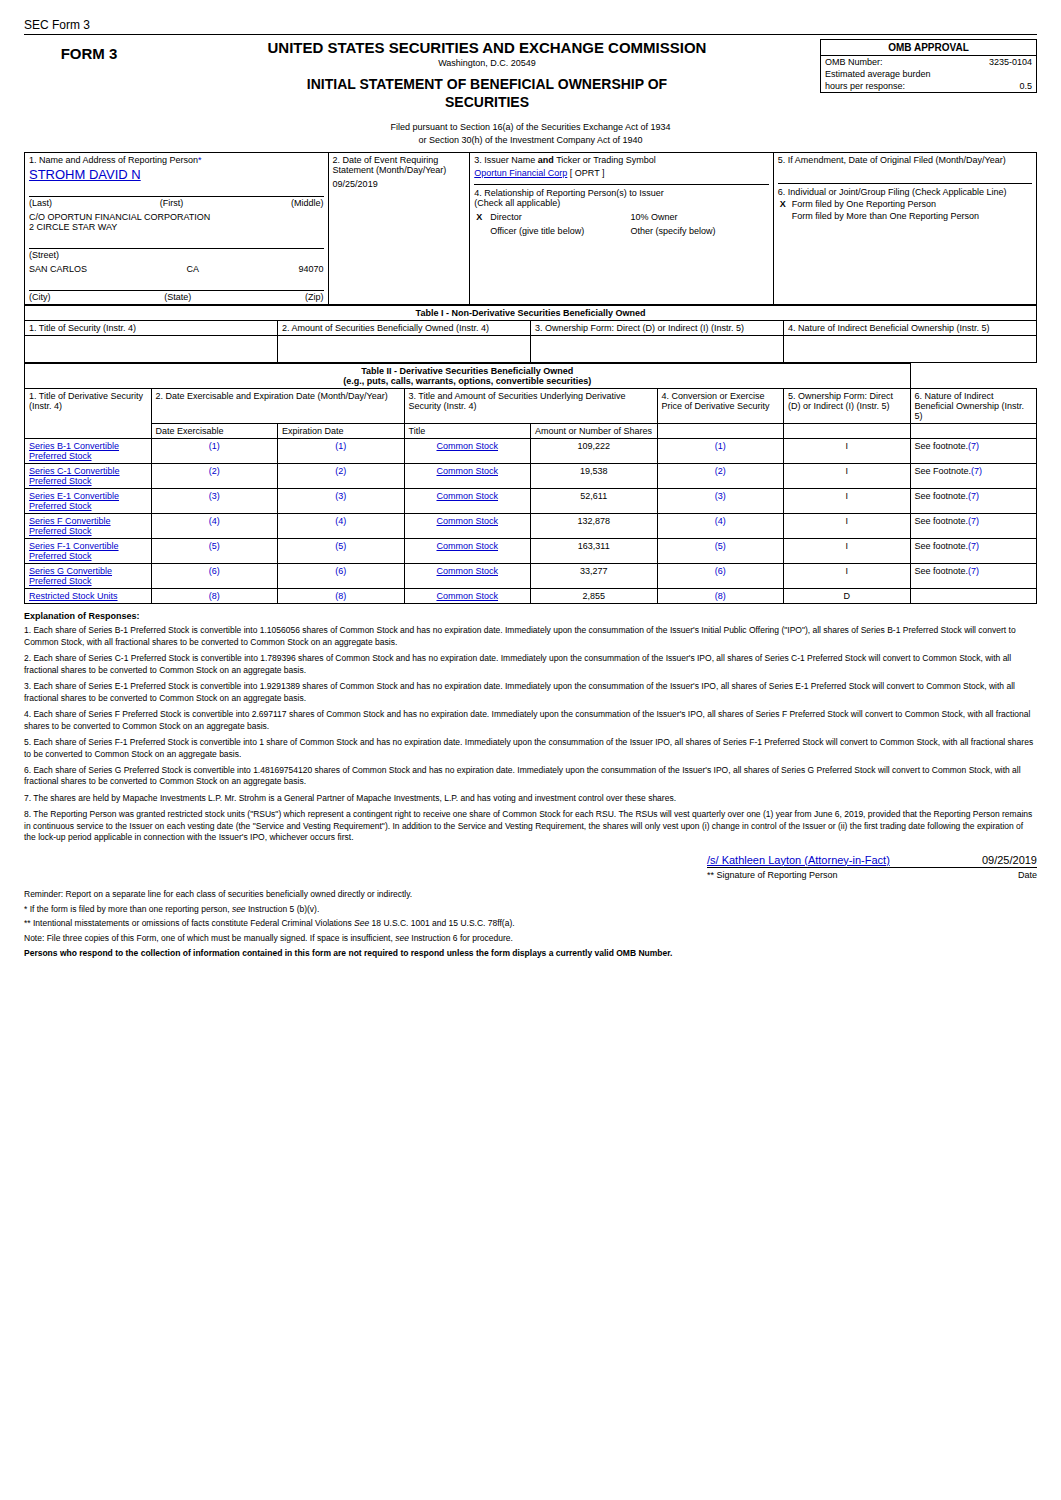SEC Form 3
FORM 3
UNITED STATES SECURITIES AND EXCHANGE COMMISSION
Washington, D.C. 20549
INITIAL STATEMENT OF BENEFICIAL OWNERSHIP OF
SECURITIES
OMB APPROVAL
OMB Number: 3235-0104
Estimated average burden
hours per response: 0.5
Filed pursuant to Section 16(a) of the Securities Exchange Act of 1934
or Section 30(h) of the Investment Company Act of 1940
| 1. Name and Address of Reporting Person * STROHM DAVID N (Last) (First) (Middle) C/O OPORTUN FINANCIAL CORPORATION 2 CIRCLE STAR WAY (Street) SAN CARLOS CA 94070 (City) (State) (Zip) | 2. Date of Event Requiring Statement (Month/Day/Year) 09/25/2019 | 3. Issuer Name and Ticker or Trading Symbol Oportun Financial Corp [ OPRT ] 4. Relationship of Reporting Person(s) to Issuer (Check all applicable) X Director 10% Owner Officer (give title below) Other (specify below) | 5. If Amendment, Date of Original Filed (Month/Day/Year) 6. Individual or Joint/Group Filing (Check Applicable Line) X Form filed by One Reporting Person Form filed by More than One Reporting Person |
| Table I - Non-Derivative Securities Beneficially Owned |
| 1. Title of Security (Instr. 4) | 2. Amount of Securities Beneficially Owned (Instr. 4) | 3. Ownership Form: Direct (D) or Indirect (I) (Instr. 5) | 4. Nature of Indirect Beneficial Ownership (Instr. 5) |
| Table II - Derivative Securities Beneficially Owned (e.g., puts, calls, warrants, options, convertible securities) |
| 1. Title of Derivative Security (Instr. 4) | 2. Date Exercisable and Expiration Date (Month/Day/Year) | 3. Title and Amount of Securities Underlying Derivative Security (Instr. 4) | 4. Conversion or Exercise Price of Derivative Security | 5. Ownership Form: Direct (D) or Indirect (I) (Instr. 5) | 6. Nature of Indirect Beneficial Ownership (Instr. 5) |
| Date Exercisable | Expiration Date | Title | Amount or Number of Shares | | | |
| Series B-1 Convertible Preferred Stock | (1) | (1) | Common Stock | 109,222 | (1) | I | See footnote. (7) |
| Series C-1 Convertible Preferred Stock | (2) | (2) | Common Stock | 19,538 | (2) | I | See Footnote. (7) |
| Series E-1 Convertible Preferred Stock | (3) | (3) | Common Stock | 52,611 | (3) | I | See footnote. (7) |
| Series F Convertible Preferred Stock | (4) | (4) | Common Stock | 132,878 | (4) | I | See footnote. (7) |
| Series F-1 Convertible Preferred Stock | (5) | (5) | Common Stock | 163,311 | (5) | I | See footnote. (7) |
| Series G Convertible Preferred Stock | (6) | (6) | Common Stock | 33,277 | (6) | I | See footnote. (7) |
| Restricted Stock Units | (8) | (8) | Common Stock | 2,855 | (8) | D | |
Explanation of Responses:
1. Each share of Series B-1 Preferred Stock is convertible into 1.1056056 shares of Common Stock and has no expiration date. Immediately upon the consummation of the Issuer's Initial Public Offering ("IPO"), all shares of Series B-1 Preferred Stock will convert to Common Stock, with all fractional shares to be converted to Common Stock on an aggregate basis.
2. Each share of Series C-1 Preferred Stock is convertible into 1.789396 shares of Common Stock and has no expiration date. Immediately upon the consummation of the Issuer's IPO, all shares of Series C-1 Preferred Stock will convert to Common Stock, with all fractional shares to be converted to Common Stock on an aggregate basis.
3. Each share of Series E-1 Preferred Stock is convertible into 1.9291389 shares of Common Stock and has no expiration date. Immediately upon the consummation of the Issuer's IPO, all shares of Series E-1 Preferred Stock will convert to Common Stock, with all fractional shares to be converted to Common Stock on an aggregate basis.
4. Each share of Series F Preferred Stock is convertible into 2.697117 shares of Common Stock and has no expiration date. Immediately upon the consummation of the Issuer's IPO, all shares of Series F Preferred Stock will convert to Common Stock, with all fractional shares to be converted to Common Stock on an aggregate basis.
5. Each share of Series F-1 Preferred Stock is convertible into 1 share of Common Stock and has no expiration date. Immediately upon the consummation of the Issuer IPO, all shares of Series F-1 Preferred Stock will convert to Common Stock, with all fractional shares to be converted to Common Stock on an aggregate basis.
6. Each share of Series G Preferred Stock is convertible into 1.48169754120 shares of Common Stock and has no expiration date. Immediately upon the consummation of the Issuer's IPO, all shares of Series G Preferred Stock will convert to Common Stock, with all fractional shares to be converted to Common Stock on an aggregate basis.
7. The shares are held by Mapache Investments L.P. Mr. Strohm is a General Partner of Mapache Investments, L.P. and has voting and investment control over these shares.
8. The Reporting Person was granted restricted stock units ("RSUs") which represent a contingent right to receive one share of Common Stock for each RSU. The RSUs will vest quarterly over one (1) year from June 6, 2019, provided that the Reporting Person remains in continuous service to the Issuer on each vesting date (the "Service and Vesting Requirement"). In addition to the Service and Vesting Requirement, the shares will only vest upon (i) change in control of the Issuer or (ii) the first trading date following the expiration of the lock-up period applicable in connection with the Issuer's IPO, whichever occurs first.
/s/ Kathleen Layton (Attorney-in-Fact) 09/25/2019
** Signature of Reporting Person Date
Reminder: Report on a separate line for each class of securities beneficially owned directly or indirectly.
* If the form is filed by more than one reporting person, see Instruction 5 (b)(v).
** Intentional misstatements or omissions of facts constitute Federal Criminal Violations See 18 U.S.C. 1001 and 15 U.S.C. 78ff(a).
Note: File three copies of this Form, one of which must be manually signed. If space is insufficient, see Instruction 6 for procedure.
Persons who respond to the collection of information contained in this form are not required to respond unless the form displays a currently valid OMB Number.